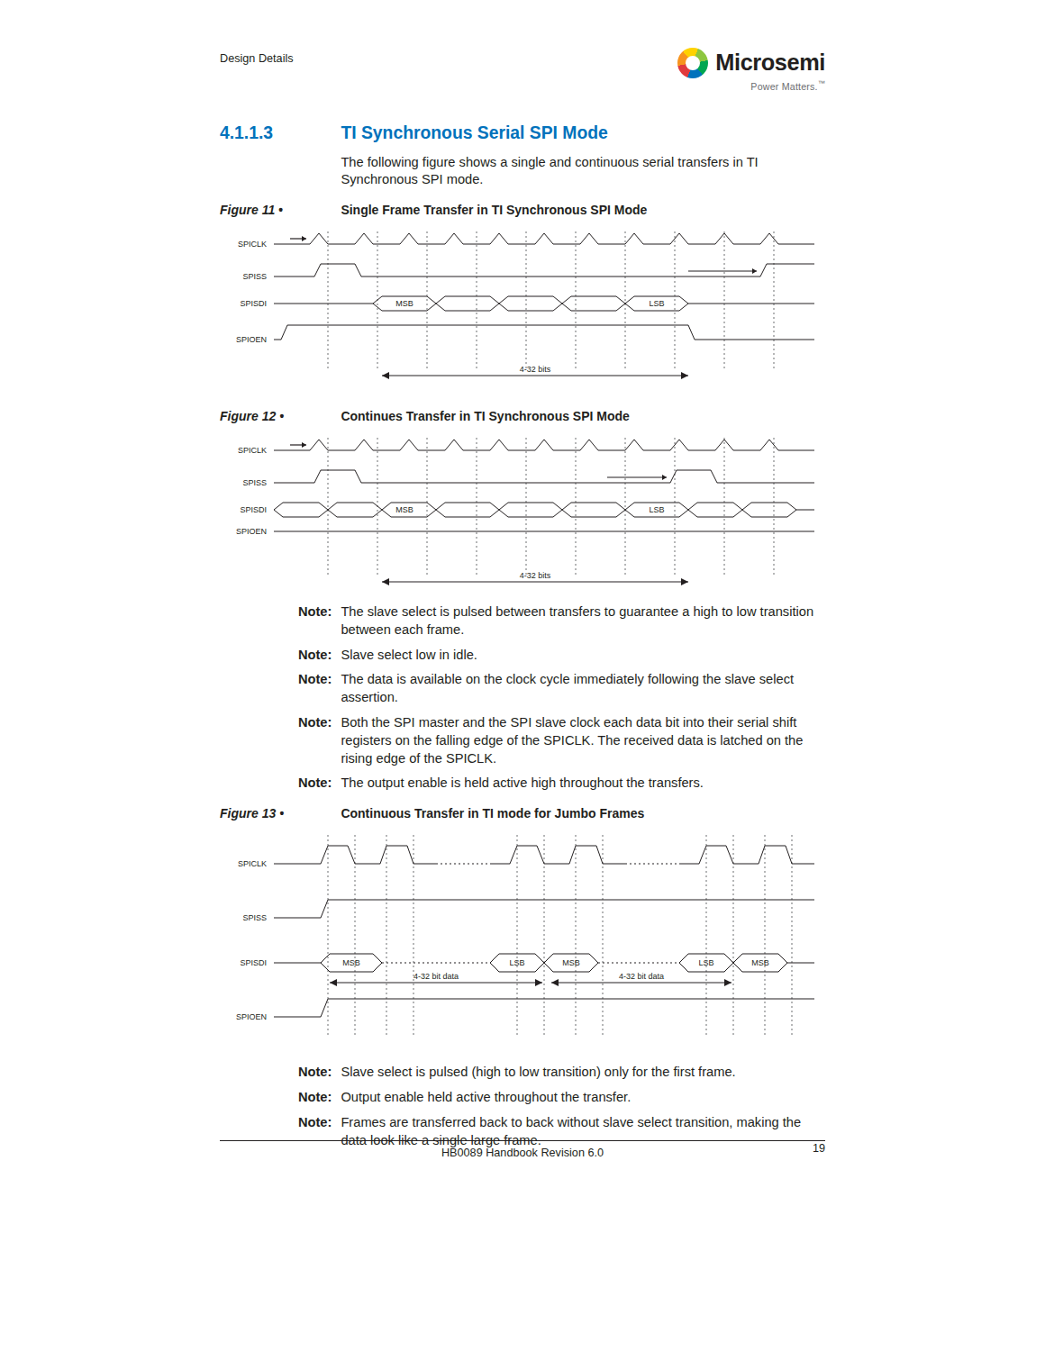Design Details
Microsemi
Power Matters.™
4.1.1.3 TI Synchronous Serial SPI Mode
The following figure shows a single and continuous serial transfers in TI Synchronous SPI mode.
Figure 11 •Single Frame Transfer in TI Synchronous SPI Mode
SPICLK SPISS SPISDI SPIOEN MSB LSB 4-32 bits
Figure 12 •Continues Transfer in TI Synchronous SPI Mode
SPICLK SPISS SPISDI SPIOEN MSB LSB 4-32 bits
Note: The slave select is pulsed between transfers to guarantee a high to low transition between each frame.
Note: Slave select low in idle.
Note: The data is available on the clock cycle immediately following the slave select assertion.
Note: Both the SPI master and the SPI slave clock each data bit into their serial shift registers on the falling edge of the SPICLK. The received data is latched on the rising edge of the SPICLK.
Note: The output enable is held active high throughout the transfers.
Figure 13 •Continuous Transfer in TI mode for Jumbo Frames
SPICLK SPISS SPISDI SPIOEN MSB LSB MSB LSB MSB 4-32 bit data 4-32 bit data
Note: Slave select is pulsed (high to low transition) only for the first frame.
Note: Output enable held active throughout the transfer.
Note: Frames are transferred back to back without slave select transition, making the data look like a single large frame.
HB0089 Handbook Revision 6.0
19